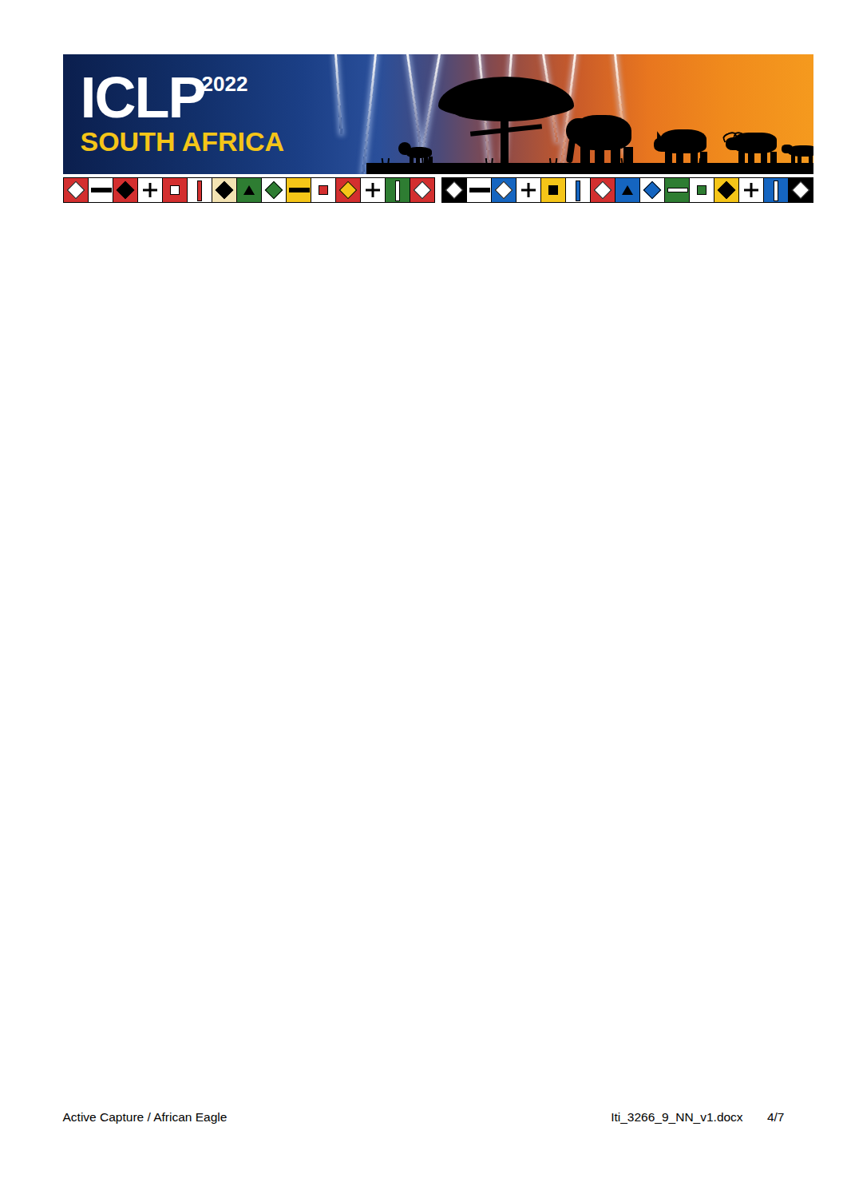ICLP 2022 SOUTH AFRICA
Active Capture / African Eagle
Iti_3266_9_NN_v1.docx 4/7